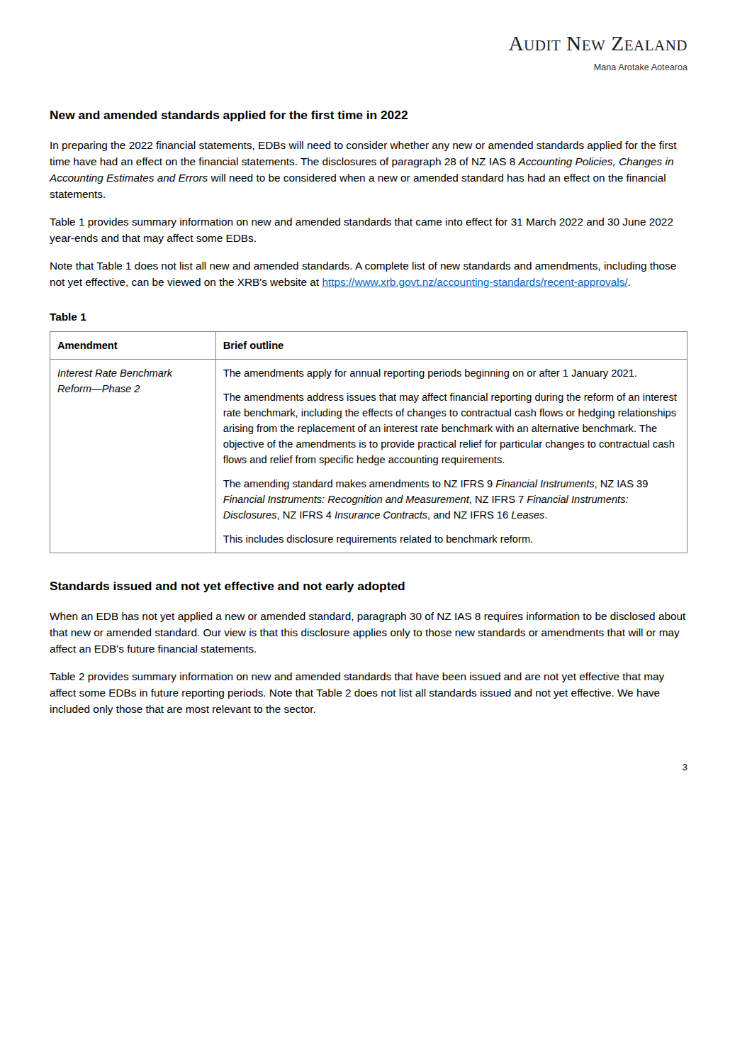Audit New Zealand
Mana Arotake Aotearoa
New and amended standards applied for the first time in 2022
In preparing the 2022 financial statements, EDBs will need to consider whether any new or amended standards applied for the first time have had an effect on the financial statements. The disclosures of paragraph 28 of NZ IAS 8 Accounting Policies, Changes in Accounting Estimates and Errors will need to be considered when a new or amended standard has had an effect on the financial statements.
Table 1 provides summary information on new and amended standards that came into effect for 31 March 2022 and 30 June 2022 year-ends and that may affect some EDBs.
Note that Table 1 does not list all new and amended standards. A complete list of new standards and amendments, including those not yet effective, can be viewed on the XRB's website at https://www.xrb.govt.nz/accounting-standards/recent-approvals/.
Table 1
| Amendment | Brief outline |
| --- | --- |
| Interest Rate Benchmark Reform—Phase 2 | The amendments apply for annual reporting periods beginning on or after 1 January 2021. The amendments address issues that may affect financial reporting during the reform of an interest rate benchmark, including the effects of changes to contractual cash flows or hedging relationships arising from the replacement of an interest rate benchmark with an alternative benchmark. The objective of the amendments is to provide practical relief for particular changes to contractual cash flows and relief from specific hedge accounting requirements. The amending standard makes amendments to NZ IFRS 9 Financial Instruments , NZ IAS 39 Financial Instruments: Recognition and Measurement , NZ IFRS 7 Financial Instruments: Disclosures , NZ IFRS 4 Insurance Contracts , and NZ IFRS 16 Leases . This includes disclosure requirements related to benchmark reform. |
Standards issued and not yet effective and not early adopted
When an EDB has not yet applied a new or amended standard, paragraph 30 of NZ IAS 8 requires information to be disclosed about that new or amended standard. Our view is that this disclosure applies only to those new standards or amendments that will or may affect an EDB's future financial statements.
Table 2 provides summary information on new and amended standards that have been issued and are not yet effective that may affect some EDBs in future reporting periods. Note that Table 2 does not list all standards issued and not yet effective. We have included only those that are most relevant to the sector.
3